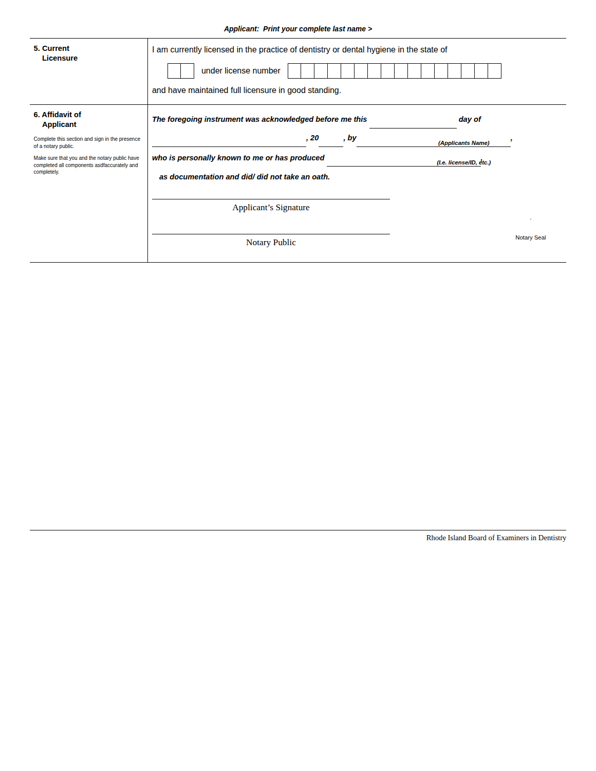Applicant: Print your complete last name >
| 5. Current Licensure | I am currently licensed in the practice of dentistry or dental hygiene in the state of under license number and have maintained full licensure in good standing. |
| 6. Affidavit of Applicant Complete this section and sign in the presence of a notary public. Make sure that you and the notary public have completed all components asdfaccurately and completely. | The foregoing instrument was acknowledged before me this day of , 20 , by , (Applicants Name) who is personally known to me or has produced , (I.e. license/ID, etc.) as documentation and did/ did not take an oath. . Notary Seal Applicant’s Signature Notary Public |
Rhode Island Board of Examiners in Dentistry